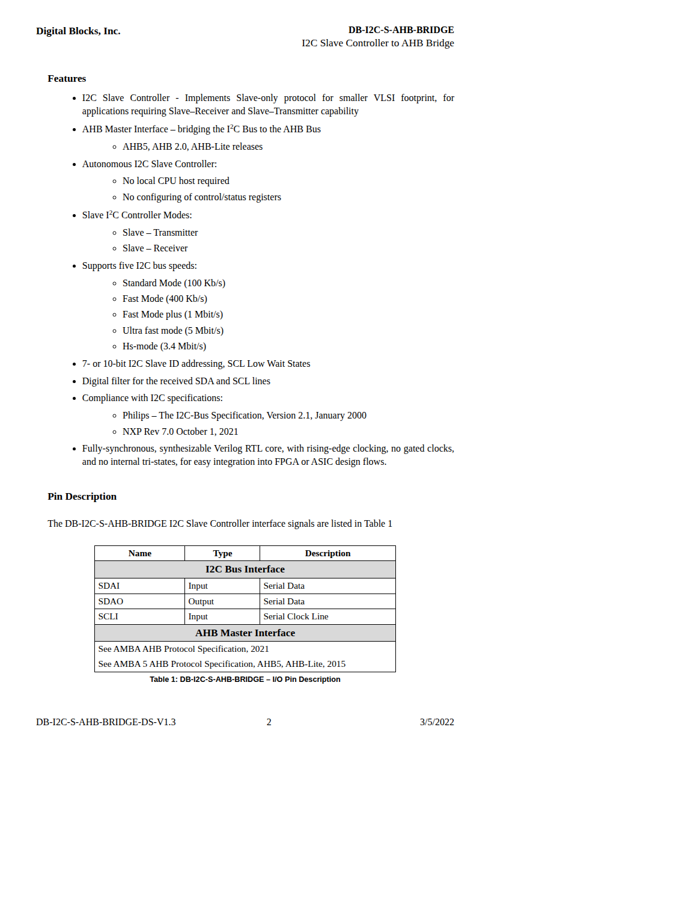Digital Blocks, Inc.
DB-I2C-S-AHB-BRIDGE
I2C Slave Controller to AHB Bridge
Features
I2C Slave Controller - Implements Slave-only protocol for smaller VLSI footprint, for applications requiring Slave–Receiver and Slave–Transmitter capability
AHB Master Interface – bridging the I2C Bus to the AHB Bus
AHB5, AHB 2.0, AHB-Lite releases
Autonomous I2C Slave Controller:
No local CPU host required
No configuring of control/status registers
Slave I2C Controller Modes:
Slave – Transmitter
Slave – Receiver
Supports five I2C bus speeds:
Standard Mode (100 Kb/s)
Fast Mode (400 Kb/s)
Fast Mode plus (1 Mbit/s)
Ultra fast mode (5 Mbit/s)
Hs-mode (3.4 Mbit/s)
7- or 10-bit I2C Slave ID addressing, SCL Low Wait States
Digital filter for the received SDA and SCL lines
Compliance with I2C specifications:
Philips – The I2C-Bus Specification, Version 2.1, January 2000
NXP Rev 7.0 October 1, 2021
Fully-synchronous, synthesizable Verilog RTL core, with rising-edge clocking, no gated clocks, and no internal tri-states, for easy integration into FPGA or ASIC design flows.
Pin Description
The DB-I2C-S-AHB-BRIDGE I2C Slave Controller interface signals are listed in Table 1
| Name | Type | Description |
| --- | --- | --- |
| I2C Bus Interface |
| SDAI | Input | Serial Data |
| SDAO | Output | Serial Data |
| SCLI | Input | Serial Clock Line |
| AHB Master Interface |
| See AMBA AHB Protocol Specification, 2021 |
| See AMBA 5 AHB Protocol Specification, AHB5, AHB-Lite, 2015 |
Table 1: DB-I2C-S-AHB-BRIDGE – I/O Pin Description
DB-I2C-S-AHB-BRIDGE-DS-V1.3
2
3/5/2022